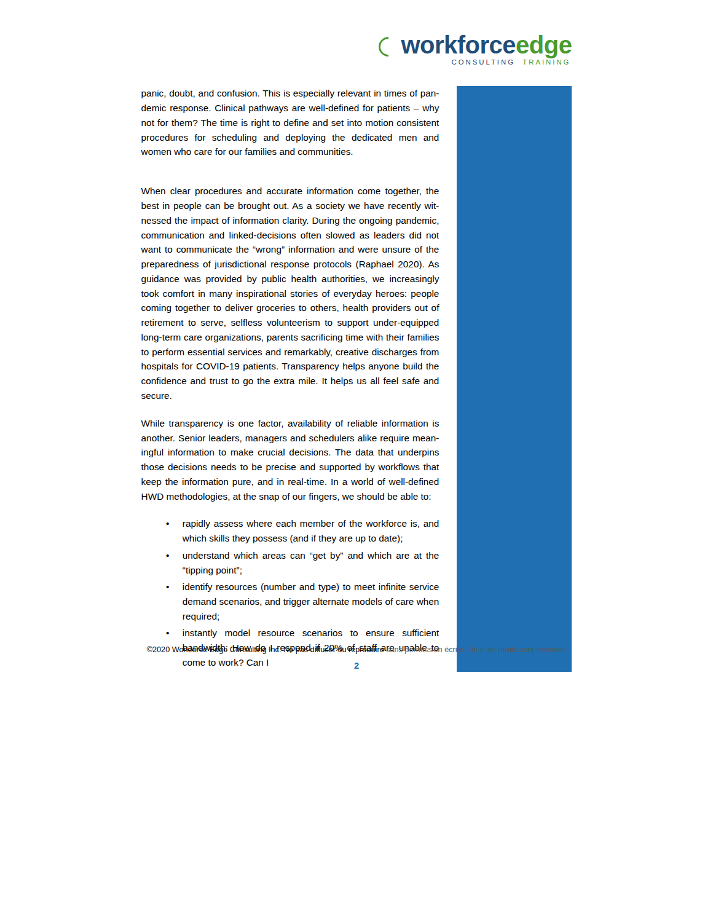workforce edge
CONSULTING TRAINING
panic, doubt, and confusion. This is especially relevant in times of pandemic response. Clinical pathways are well-defined for patients – why not for them? The time is right to define and set into motion consistent procedures for scheduling and deploying the dedicated men and women who care for our families and communities.
When clear procedures and accurate information come together, the best in people can be brought out. As a society we have recently witnessed the impact of information clarity. During the ongoing pandemic, communication and linked-decisions often slowed as leaders did not want to communicate the “wrong” information and were unsure of the preparedness of jurisdictional response protocols (Raphael 2020). As guidance was provided by public health authorities, we increasingly took comfort in many inspirational stories of everyday heroes: people coming together to deliver groceries to others, health providers out of retirement to serve, selfless volunteerism to support under-equipped long-term care organizations, parents sacrificing time with their families to perform essential services and remarkably, creative discharges from hospitals for COVID-19 patients. Transparency helps anyone build the confidence and trust to go the extra mile. It helps us all feel safe and secure.
While transparency is one factor, availability of reliable information is another. Senior leaders, managers and schedulers alike require meaningful information to make crucial decisions. The data that underpins those decisions needs to be precise and supported by workflows that keep the information pure, and in real-time. In a world of well-defined HWD methodologies, at the snap of our fingers, we should be able to:
rapidly assess where each member of the workforce is, and which skills they possess (and if they are up to date);
understand which areas can “get by” and which are at the “tipping point”;
identify resources (number and type) to meet infinite service demand scenarios, and trigger alternate models of care when required;
instantly model resource scenarios to ensure sufficient bandwidth: How do I respond if 20% of staff are unable to come to work? Can I
©2020 Workforce Edge Consulting Inc. Ne pas diffuser ou reproduire sans permission écrite. Tous les droits sont réservés
2